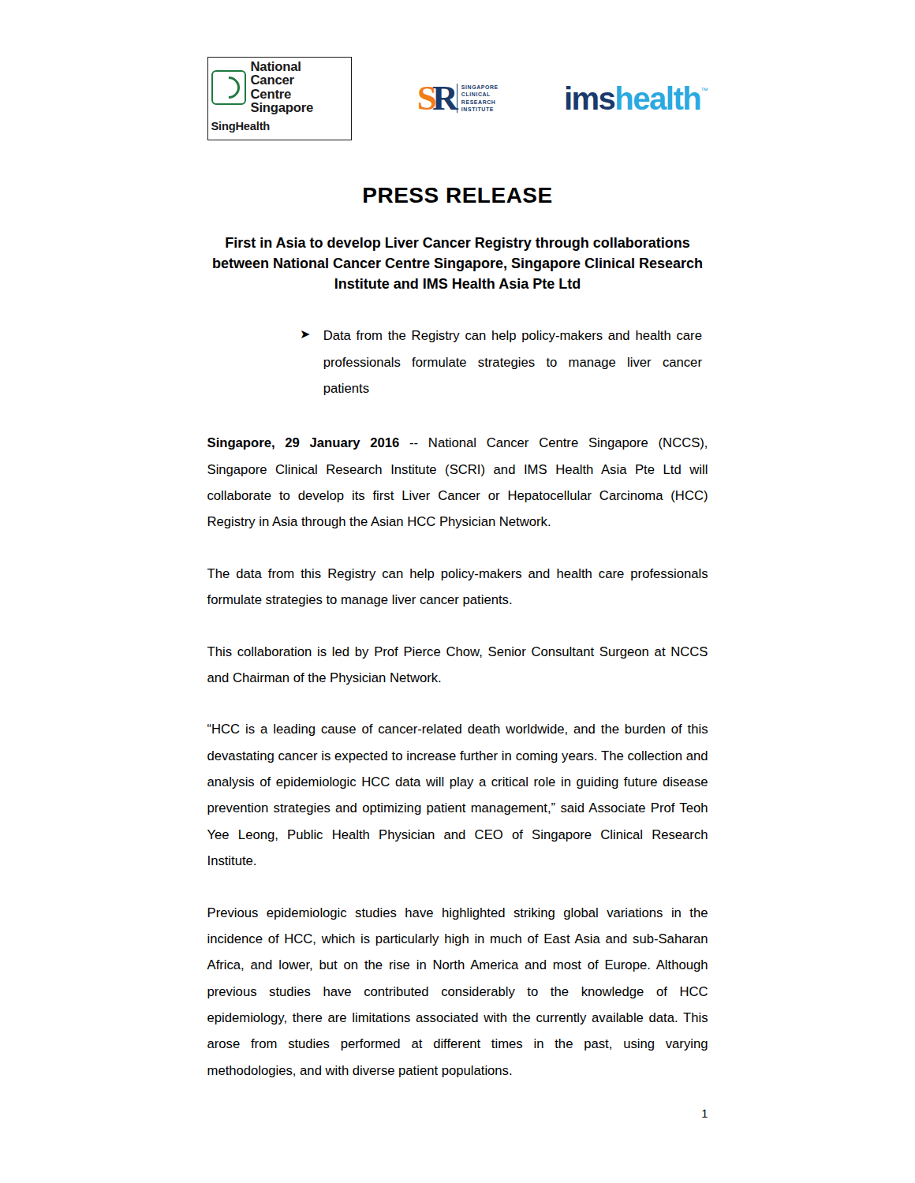National Cancer
Centre Singapore
SingHealth
SR
Singapore
Clinical
Research
Institute
ims health
™
PRESS RELEASE
First in Asia to develop Liver Cancer Registry through collaborations between National Cancer Centre Singapore, Singapore Clinical Research Institute and IMS Health Asia Pte Ltd
➤
Data from the Registry can help policy-makers and health care professionals formulate strategies to manage liver cancer patients
Singapore, 29 January 2016 -- National Cancer Centre Singapore (NCCS), Singapore Clinical Research Institute (SCRI) and IMS Health Asia Pte Ltd will collaborate to develop its first Liver Cancer or Hepatocellular Carcinoma (HCC) Registry in Asia through the Asian HCC Physician Network.
The data from this Registry can help policy-makers and health care professionals formulate strategies to manage liver cancer patients.
This collaboration is led by Prof Pierce Chow, Senior Consultant Surgeon at NCCS and Chairman of the Physician Network.
“HCC is a leading cause of cancer-related death worldwide, and the burden of this devastating cancer is expected to increase further in coming years. The collection and analysis of epidemiologic HCC data will play a critical role in guiding future disease prevention strategies and optimizing patient management,” said Associate Prof Teoh Yee Leong, Public Health Physician and CEO of Singapore Clinical Research Institute.
Previous epidemiologic studies have highlighted striking global variations in the incidence of HCC, which is particularly high in much of East Asia and sub-Saharan Africa, and lower, but on the rise in North America and most of Europe. Although previous studies have contributed considerably to the knowledge of HCC epidemiology, there are limitations associated with the currently available data. This arose from studies performed at different times in the past, using varying methodologies, and with diverse patient populations.
1